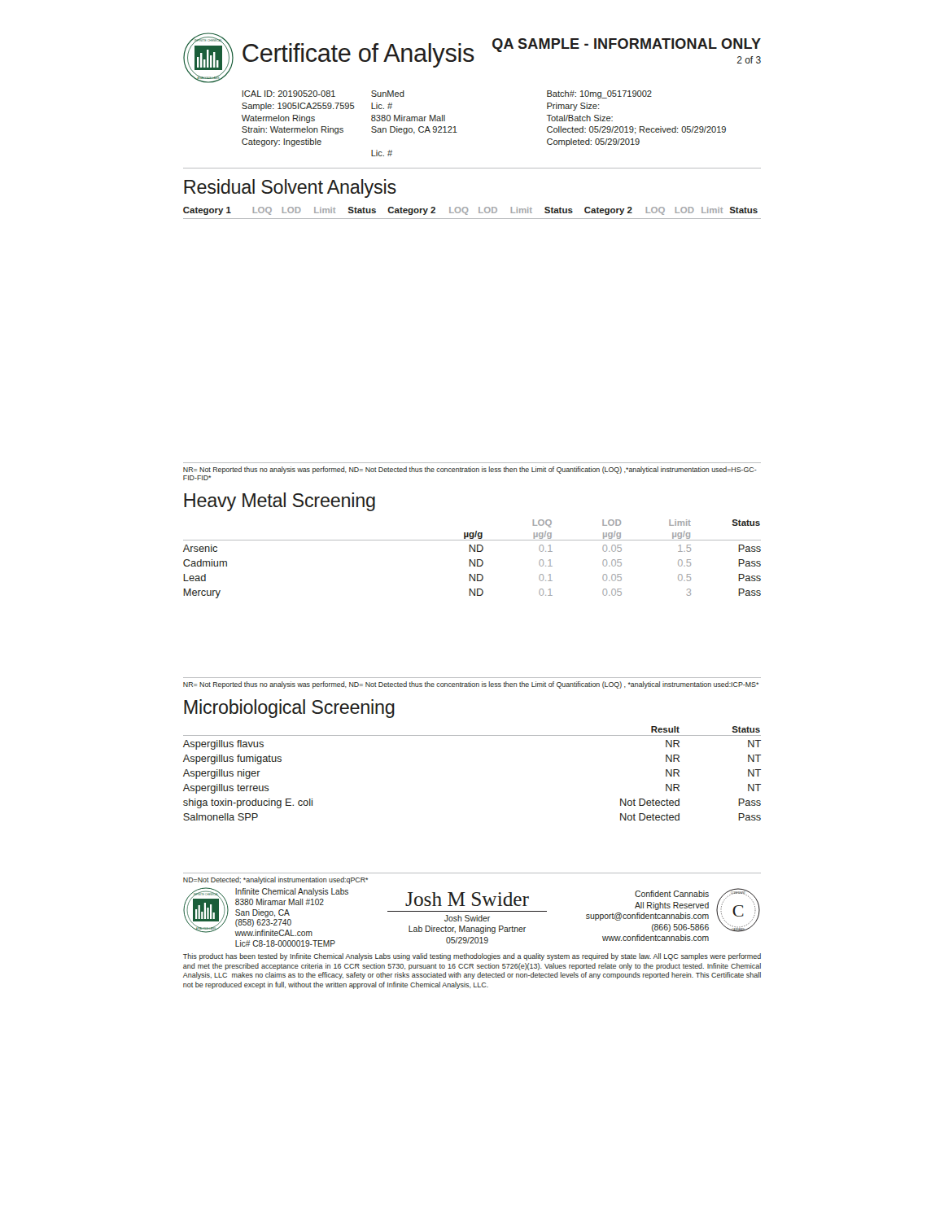INFINITE CHEMICAL ANALYSIS LABS
Certificate of Analysis
QA SAMPLE - INFORMATIONAL ONLY
2 of 3
ICAL ID: 20190520-081
Sample: 1905ICA2559.7595
Watermelon Rings
Strain: Watermelon Rings
Category: Ingestible
SunMed
Lic. #
8380 Miramar Mall
San Diego, CA 92121
Lic. #
Batch#: 10mg_051719002
Primary Size:
Total/Batch Size:
Collected: 05/29/2019; Received: 05/29/2019
Completed: 05/29/2019
Residual Solvent Analysis
| Category 1 | LOQ | LOD | Limit | Status | Category 2 | LOQ | LOD | Limit | Status | Category 2 | LOQ | LOD | Limit | Status |
| --- | --- | --- | --- | --- | --- | --- | --- | --- | --- | --- | --- | --- | --- | --- |
NR= Not Reported thus no analysis was performed, ND= Not Detected thus the concentration is less then the Limit of Quantification (LOQ) ,*analytical instrumentation used=HS-GC-FID-FID*
Heavy Metal Screening
| | | LOQ | LOD | Limit | Status |
| --- | --- | --- | --- | --- | --- |
| | µg/g | µg/g | µg/g | µg/g | |
| Arsenic | ND | 0.1 | 0.05 | 1.5 | Pass |
| Cadmium | ND | 0.1 | 0.05 | 0.5 | Pass |
| Lead | ND | 0.1 | 0.05 | 0.5 | Pass |
| Mercury | ND | 0.1 | 0.05 | 3 | Pass |
NR= Not Reported thus no analysis was performed, ND= Not Detected thus the concentration is less then the Limit of Quantification (LOQ) , *analytical instrumentation used:ICP-MS*
Microbiological Screening
| | Result | Status |
| --- | --- | --- |
| Aspergillus flavus | NR | NT |
| Aspergillus fumigatus | NR | NT |
| Aspergillus niger | NR | NT |
| Aspergillus terreus | NR | NT |
| shiga toxin-producing E. coli | Not Detected | Pass |
| Salmonella SPP | Not Detected | Pass |
ND=Not Detected; *analytical instrumentation used:qPCR*
INFINITE CHEMICAL ANALYSIS LABS
Infinite Chemical Analysis Labs
8380 Miramar Mall #102
San Diego, CA
(858) 623-2740
www.infiniteCAL.com
Lic# C8-18-0000019-TEMP
Josh M Swider
Josh Swider
Lab Director, Managing Partner
05/29/2019
Confident Cannabis
All Rights Reserved
support@confidentcannabis.com
(866) 506-5866
www.confidentcannabis.com
C CONFIDENT CANNABIS
This product has been tested by Infinite Chemical Analysis Labs using valid testing methodologies and a quality system as required by state law. All LQC samples were performed and met the prescribed acceptance criteria in 16 CCR section 5730, pursuant to 16 CCR section 5726(e)(13). Values reported relate only to the product tested. Infinite Chemical Analysis, LLC makes no claims as to the efficacy, safety or other risks associated with any detected or non-detected levels of any compounds reported herein. This Certificate shall not be reproduced except in full, without the written approval of Infinite Chemical Analysis, LLC.